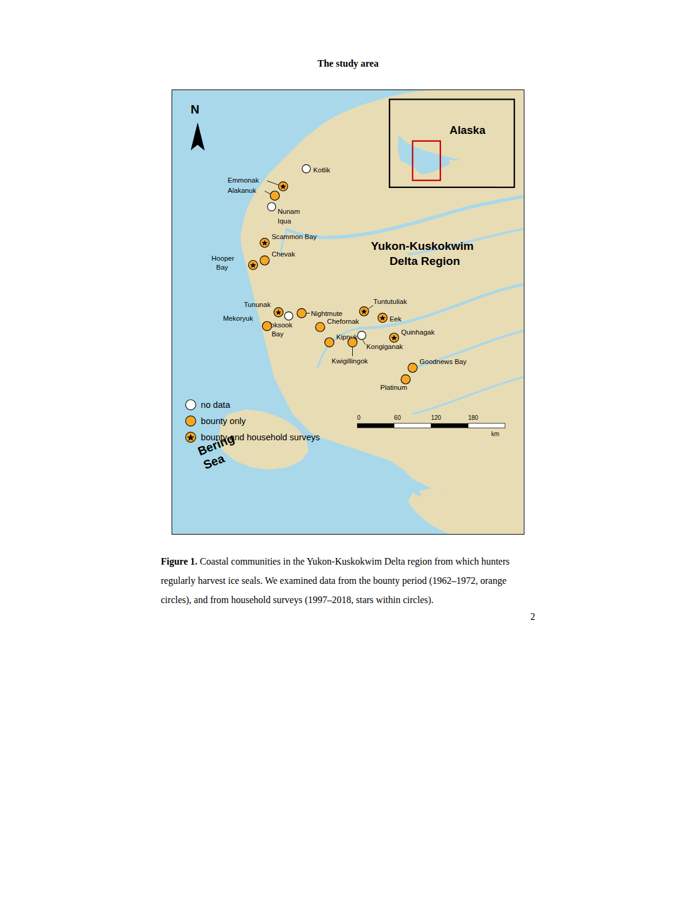The study area
Map of coastal communities in the Yukon-Kuskokwim Delta region, Alaska A map showing the Yukon-Kuskokwim Delta Region of western Alaska bordering the Bering Sea, with community locations symbolized as no data, bounty only, or bounty and household surveys. An inset map of Alaska shows the study area location. N Alaska Yukon-Kuskokwim Delta Region Bering Sea Kotlik Emmonak Alakanuk Nunam Iqua Scammon Bay Chevak Hooper Bay Tununak Toksook Bay Nightmute Mekoryuk Chefornak Kipnuk Kwigillingok Kongiganak Tuntutuliak Eek Quinhagak Goodnews Bay Platinum no data bounty only bounty and household surveys 0 60 120 180 km
Figure 1. Coastal communities in the Yukon-Kuskokwim Delta region from which hunters regularly harvest ice seals. We examined data from the bounty period (1962–1972, orange circles), and from household surveys (1997–2018, stars within circles).
2